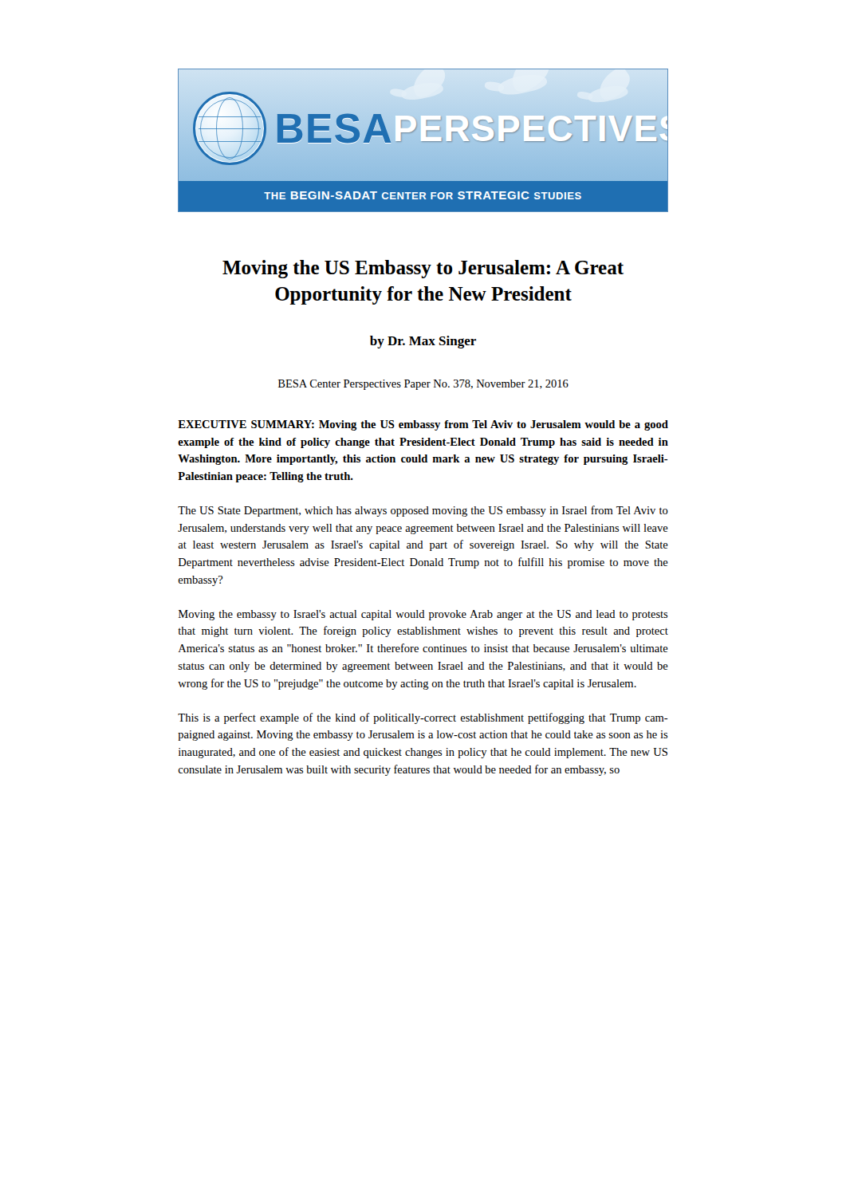BESA
PERSPECTIVES
The Begin-Sadat Center for Strategic Studies
Moving the US Embassy to Jerusalem: A Great Opportunity for the New President
by Dr. Max Singer
BESA Center Perspectives Paper No. 378, November 21, 2016
EXECUTIVE SUMMARY: Moving the US embassy from Tel Aviv to Jerusalem would be a good example of the kind of policy change that President-Elect Donald Trump has said is needed in Washington. More importantly, this action could mark a new US strategy for pursuing Israeli-Palestinian peace: Telling the truth.
The US State Department, which has always opposed moving the US embassy in Israel from Tel Aviv to Jerusalem, understands very well that any peace agreement between Israel and the Palestinians will leave at least western Jerusalem as Israel's capital and part of sovereign Israel. So why will the State Department nevertheless advise President-Elect Donald Trump not to fulfill his promise to move the embassy?
Moving the embassy to Israel's actual capital would provoke Arab anger at the US and lead to protests that might turn violent. The foreign policy establishment wishes to prevent this result and protect America's status as an "honest broker." It therefore continues to insist that because Jerusalem's ultimate status can only be determined by agreement between Israel and the Palestinians, and that it would be wrong for the US to "prejudge" the outcome by acting on the truth that Israel's capital is Jerusalem.
This is a perfect example of the kind of politically-correct establishment pettifogging that Trump campaigned against. Moving the embassy to Jerusalem is a low-cost action that he could take as soon as he is inaugurated, and one of the easiest and quickest changes in policy that he could implement. The new US consulate in Jerusalem was built with security features that would be needed for an embassy, so